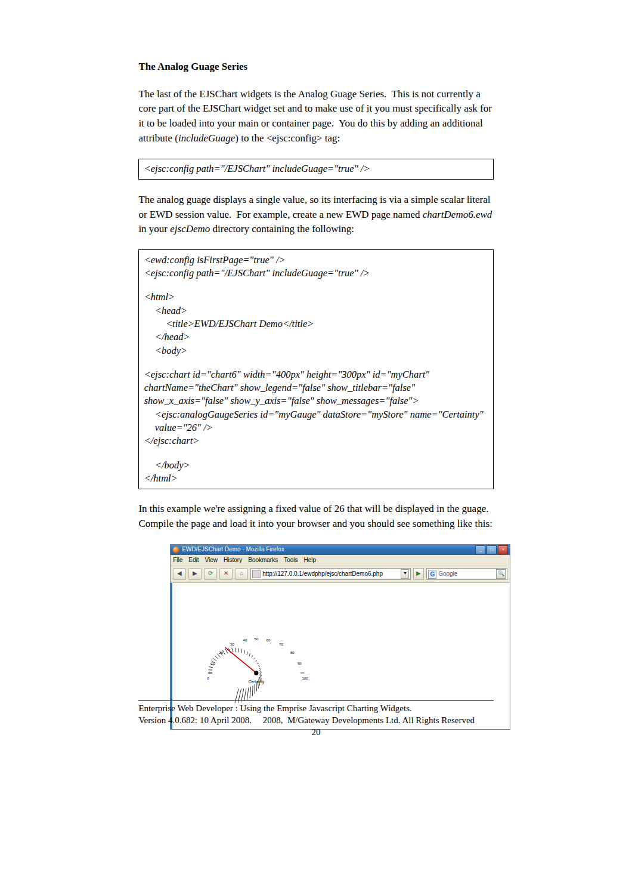The Analog Guage Series
The last of the EJSChart widgets is the Analog Guage Series. This is not currently a core part of the EJSChart widget set and to make use of it you must specifically ask for it to be loaded into your main or container page. You do this by adding an additional attribute (includeGuage) to the <ejsc:config> tag:
<ejsc:config path="/EJSChart" includeGuage="true" />
The analog guage displays a single value, so its interfacing is via a simple scalar literal or EWD session value. For example, create a new EWD page named chartDemo6.ewd in your ejscDemo directory containing the following:
<ewd:config isFirstPage="true" />
<ejsc:config path="/EJSChart" includeGuage="true" />
<html>
<head>
<title>EWD/EJSChart Demo</title>
</head>
<body>
<ejsc:chart id="chart6" width="400px" height="300px" id="myChart" chartName="theChart" show_legend="false" show_titlebar="false" show_x_axis="false" show_y_axis="false" show_messages="false">
<ejsc:analogGaugeSeries id="myGauge" dataStore="myStore" name="Certainty" value="26" />
</ejsc:chart>
</body>
</html>
In this example we're assigning a fixed value of 26 that will be displayed in the guage. Compile the page and load it into your browser and you should see something like this:
EWD/EJSChart Demo - Mozilla Firefox
_
□
×
File Edit View History Bookmarks Tools Help
◀
▶
⟳
✕
⌂
http://127.0.0.1/ewdphp/ejsc/chartDemo6.php ▼
▶
G Google 🔍
0 10 20 30 40 50 60 70 80 90 100 Certainty
Enterprise Web Developer : Using the Emprise Javascript Charting Widgets.
Version 4.0.682: 10 April 2008. 2008, M/Gateway Developments Ltd. All Rights Reserved
20